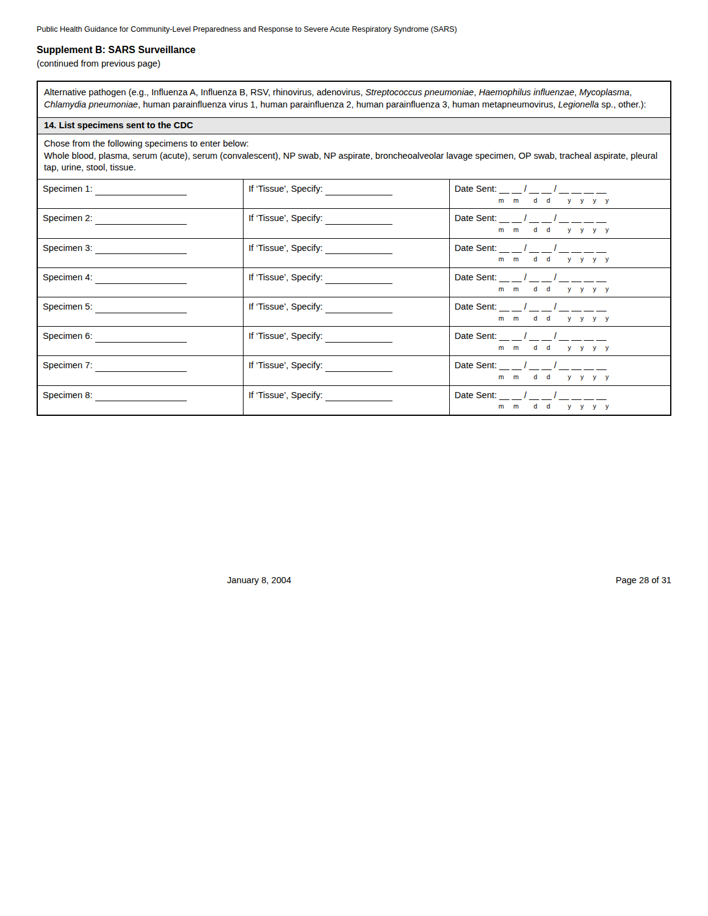Public Health Guidance for Community-Level Preparedness and Response to Severe Acute Respiratory Syndrome (SARS)
Supplement B: SARS Surveillance
(continued from previous page)
Alternative pathogen (e.g., Influenza A, Influenza B, RSV, rhinovirus, adenovirus, Streptococcus pneumoniae, Haemophilus influenzae, Mycoplasma, Chlamydia pneumoniae, human parainfluenza virus 1, human parainfluenza 2, human parainfluenza 3, human metapneumovirus, Legionella sp., other.):
14. List specimens sent to the CDC
Chose from the following specimens to enter below:
Whole blood, plasma, serum (acute), serum (convalescent), NP swab, NP aspirate, broncheoalveolar lavage specimen, OP swab, tracheal aspirate, pleural tap, urine, stool, tissue.
| Specimen 1: | If ‘Tissue’, Specify: | Date Sent: __ __ / __ __ / __ __ __ __ m m d d y y y y |
| Specimen 2: | If ‘Tissue’, Specify: | Date Sent: __ __ / __ __ / __ __ __ __ m m d d y y y y |
| Specimen 3: | If ‘Tissue’, Specify: | Date Sent: __ __ / __ __ / __ __ __ __ m m d d y y y y |
| Specimen 4: | If ‘Tissue’, Specify: | Date Sent: __ __ / __ __ / __ __ __ __ m m d d y y y y |
| Specimen 5: | If ‘Tissue’, Specify: | Date Sent: __ __ / __ __ / __ __ __ __ m m d d y y y y |
| Specimen 6: | If ‘Tissue’, Specify: | Date Sent: __ __ / __ __ / __ __ __ __ m m d d y y y y |
| Specimen 7: | If ‘Tissue’, Specify: | Date Sent: __ __ / __ __ / __ __ __ __ m m d d y y y y |
| Specimen 8: | If ‘Tissue’, Specify: | Date Sent: __ __ / __ __ / __ __ __ __ m m d d y y y y |
January 8, 2004 Page 28 of 31